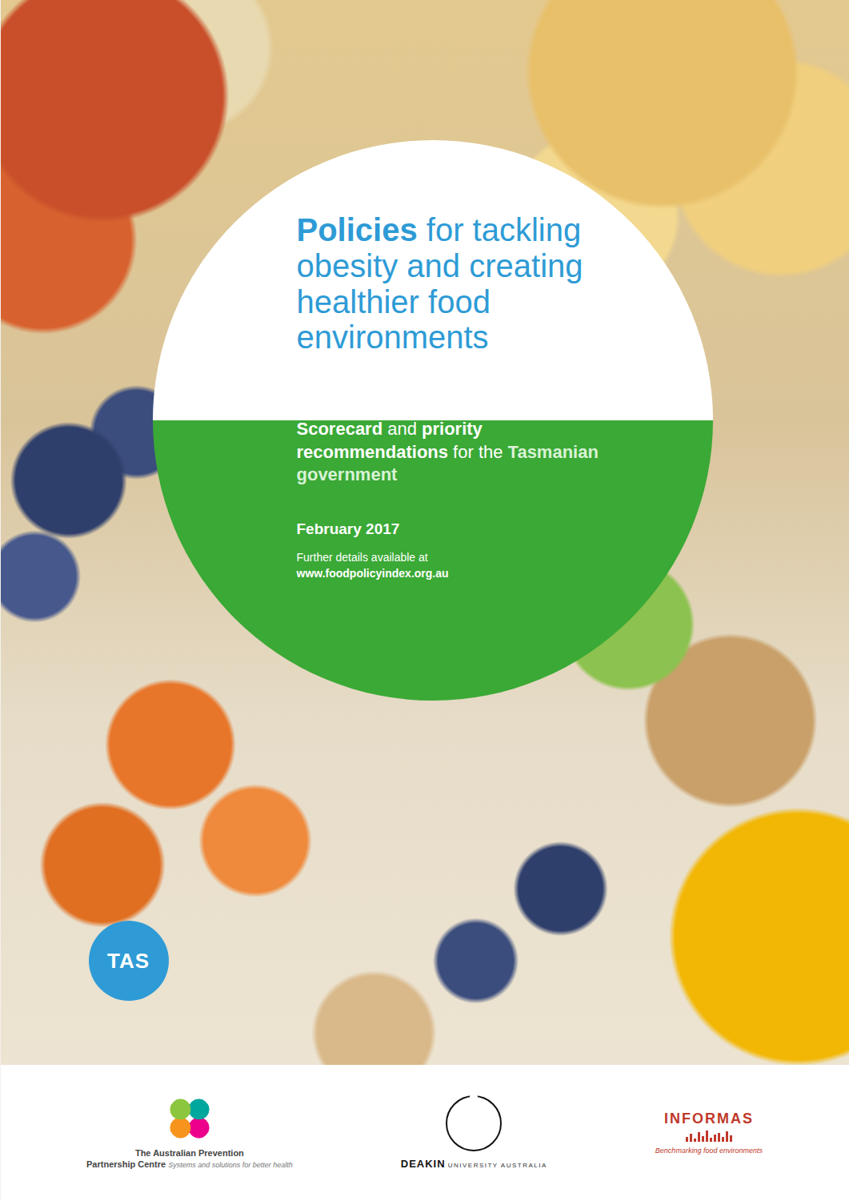Policies for tackling obesity and creating healthier food environments
Scorecard and priority recommendations for the Tasmanian government
February 2017
Further details available at
www.foodpolicyindex.org.au
TAS
The Australian Prevention
Partnership Centre Systems and solutions for better health
DEAKIN UNIVERSITY AUSTRALIA
INFORMAS Benchmarking food environments